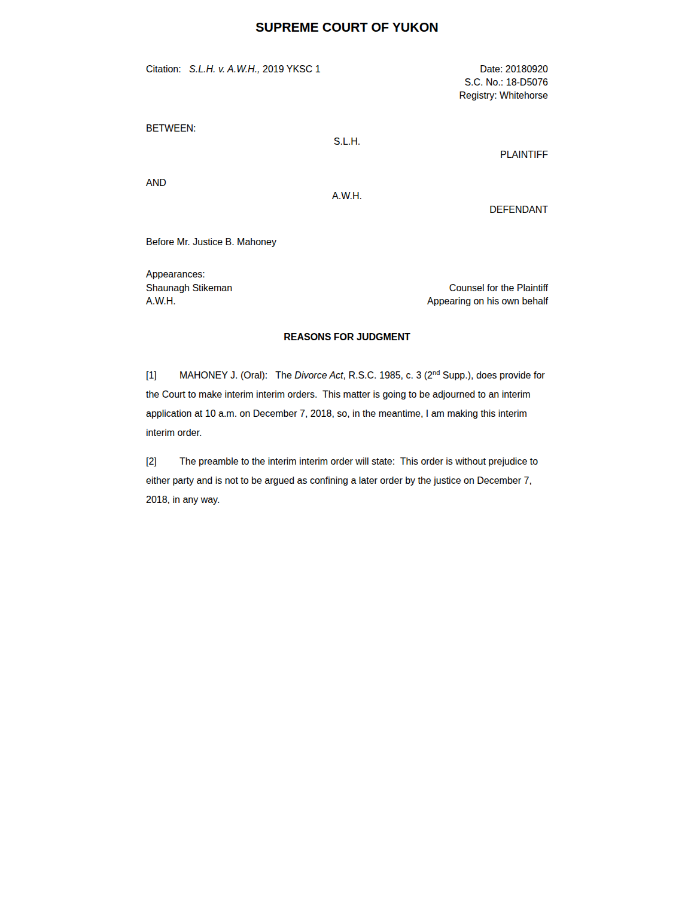SUPREME COURT OF YUKON
Citation: S.L.H. v. A.W.H., 2019 YKSC 1
Date: 20180920
S.C. No.: 18-D5076
Registry: Whitehorse
BETWEEN:
S.L.H.
PLAINTIFF
AND
A.W.H.
DEFENDANT
Before Mr. Justice B. Mahoney
Appearances:
Shaunagh Stikeman Counsel for the Plaintiff
A.W.H. Appearing on his own behalf
REASONS FOR JUDGMENT
[1] MAHONEY J. (Oral): The Divorce Act, R.S.C. 1985, c. 3 (2nd Supp.), does provide for the Court to make interim interim orders. This matter is going to be adjourned to an interim application at 10 a.m. on December 7, 2018, so, in the meantime, I am making this interim interim order.
[2] The preamble to the interim interim order will state: This order is without prejudice to either party and is not to be argued as confining a later order by the justice on December 7, 2018, in any way.